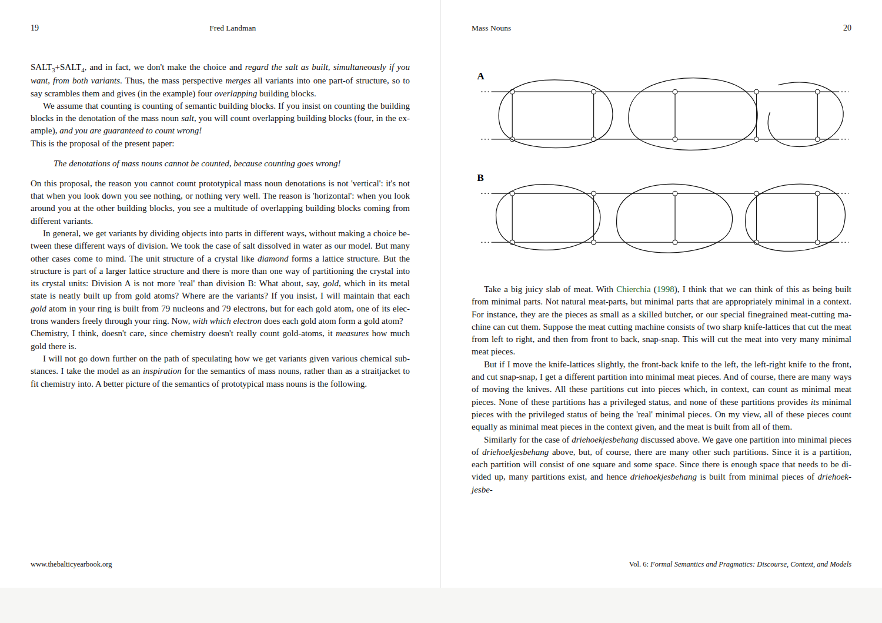19 Fred Landman
SALT3+SALT4, and in fact, we don't make the choice and regard the salt as built, simultaneously if you want, from both variants. Thus, the mass perspective merges all variants into one part-of structure, so to say scrambles them and gives (in the example) four overlapping building blocks.
We assume that counting is counting of semantic building blocks. If you insist on counting the building blocks in the denotation of the mass noun salt, you will count overlapping building blocks (four, in the example), and you are guaranteed to count wrong!
This is the proposal of the present paper:
The denotations of mass nouns cannot be counted, because counting goes wrong!
On this proposal, the reason you cannot count prototypical mass noun denotations is not 'vertical': it's not that when you look down you see nothing, or nothing very well. The reason is 'horizontal': when you look around you at the other building blocks, you see a multitude of overlapping building blocks coming from different variants.
In general, we get variants by dividing objects into parts in different ways, without making a choice between these different ways of division. We took the case of salt dissolved in water as our model. But many other cases come to mind. The unit structure of a crystal like diamond forms a lattice structure. But the structure is part of a larger lattice structure and there is more than one way of partitioning the crystal into its crystal units: Division A is not more 'real' than division B: What about, say, gold, which in its metal state is neatly built up from gold atoms? Where are the variants? If you insist, I will maintain that each gold atom in your ring is built from 79 nucleons and 79 electrons, but for each gold atom, one of its electrons wanders freely through your ring. Now, with which electron does each gold atom form a gold atom?
Chemistry, I think, doesn't care, since chemistry doesn't really count gold-atoms, it measures how much gold there is.
I will not go down further on the path of speculating how we get variants given various chemical substances. I take the model as an inspiration for the semantics of mass nouns, rather than as a straitjacket to fit chemistry into. A better picture of the semantics of prototypical mass nouns is the following.
www.thebalticyearbook.org
Mass Nouns 20
A B
Take a big juicy slab of meat. With Chierchia (1998), I think that we can think of this as being built from minimal parts. Not natural meat-parts, but minimal parts that are appropriately minimal in a context. For instance, they are the pieces as small as a skilled butcher, or our special finegrained meat-cutting machine can cut them. Suppose the meat cutting machine consists of two sharp knife-lattices that cut the meat from left to right, and then from front to back, snap-snap. This will cut the meat into very many minimal meat pieces.
But if I move the knife-lattices slightly, the front-back knife to the left, the left-right knife to the front, and cut snap-snap, I get a different partition into minimal meat pieces. And of course, there are many ways of moving the knives. All these partitions cut into pieces which, in context, can count as minimal meat pieces. None of these partitions has a privileged status, and none of these partitions provides its minimal pieces with the privileged status of being the 'real' minimal pieces. On my view, all of these pieces count equally as minimal meat pieces in the context given, and the meat is built from all of them.
Similarly for the case of driehoekjesbehang discussed above. We gave one partition into minimal pieces of driehoekjesbehang above, but, of course, there are many other such partitions. Since it is a partition, each partition will consist of one square and some space. Since there is enough space that needs to be divided up, many partitions exist, and hence driehoekjesbehang is built from minimal pieces of driehoekjesbe-
Vol. 6: Formal Semantics and Pragmatics: Discourse, Context, and Models